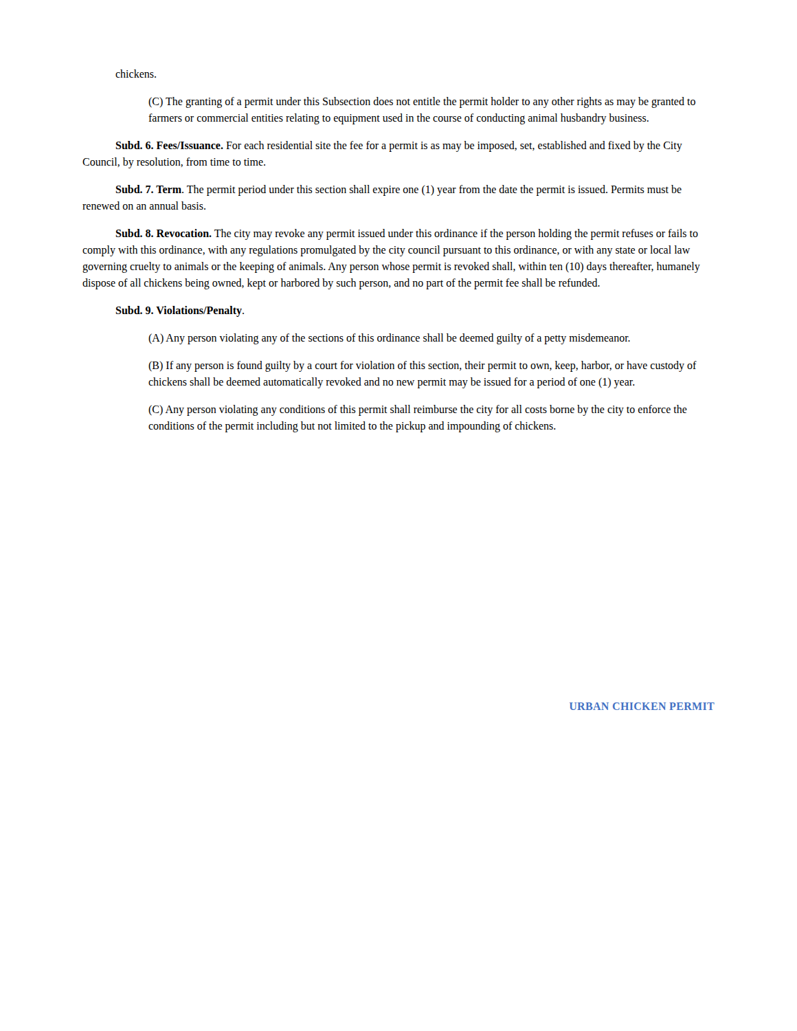chickens.
(C) The granting of a permit under this Subsection does not entitle the permit holder to any other rights as may be granted to farmers or commercial entities relating to equipment used in the course of conducting animal husbandry business.
Subd. 6. Fees/Issuance. For each residential site the fee for a permit is as may be imposed, set, established and fixed by the City Council, by resolution, from time to time.
Subd. 7. Term. The permit period under this section shall expire one (1) year from the date the permit is issued. Permits must be renewed on an annual basis.
Subd. 8. Revocation. The city may revoke any permit issued under this ordinance if the person holding the permit refuses or fails to comply with this ordinance, with any regulations promulgated by the city council pursuant to this ordinance, or with any state or local law governing cruelty to animals or the keeping of animals. Any person whose permit is revoked shall, within ten (10) days thereafter, humanely dispose of all chickens being owned, kept or harbored by such person, and no part of the permit fee shall be refunded.
Subd. 9. Violations/Penalty.
(A) Any person violating any of the sections of this ordinance shall be deemed guilty of a petty misdemeanor.
(B) If any person is found guilty by a court for violation of this section, their permit to own, keep, harbor, or have custody of chickens shall be deemed automatically revoked and no new permit may be issued for a period of one (1) year.
(C) Any person violating any conditions of this permit shall reimburse the city for all costs borne by the city to enforce the conditions of the permit including but not limited to the pickup and impounding of chickens.
URBAN CHICKEN PERMIT